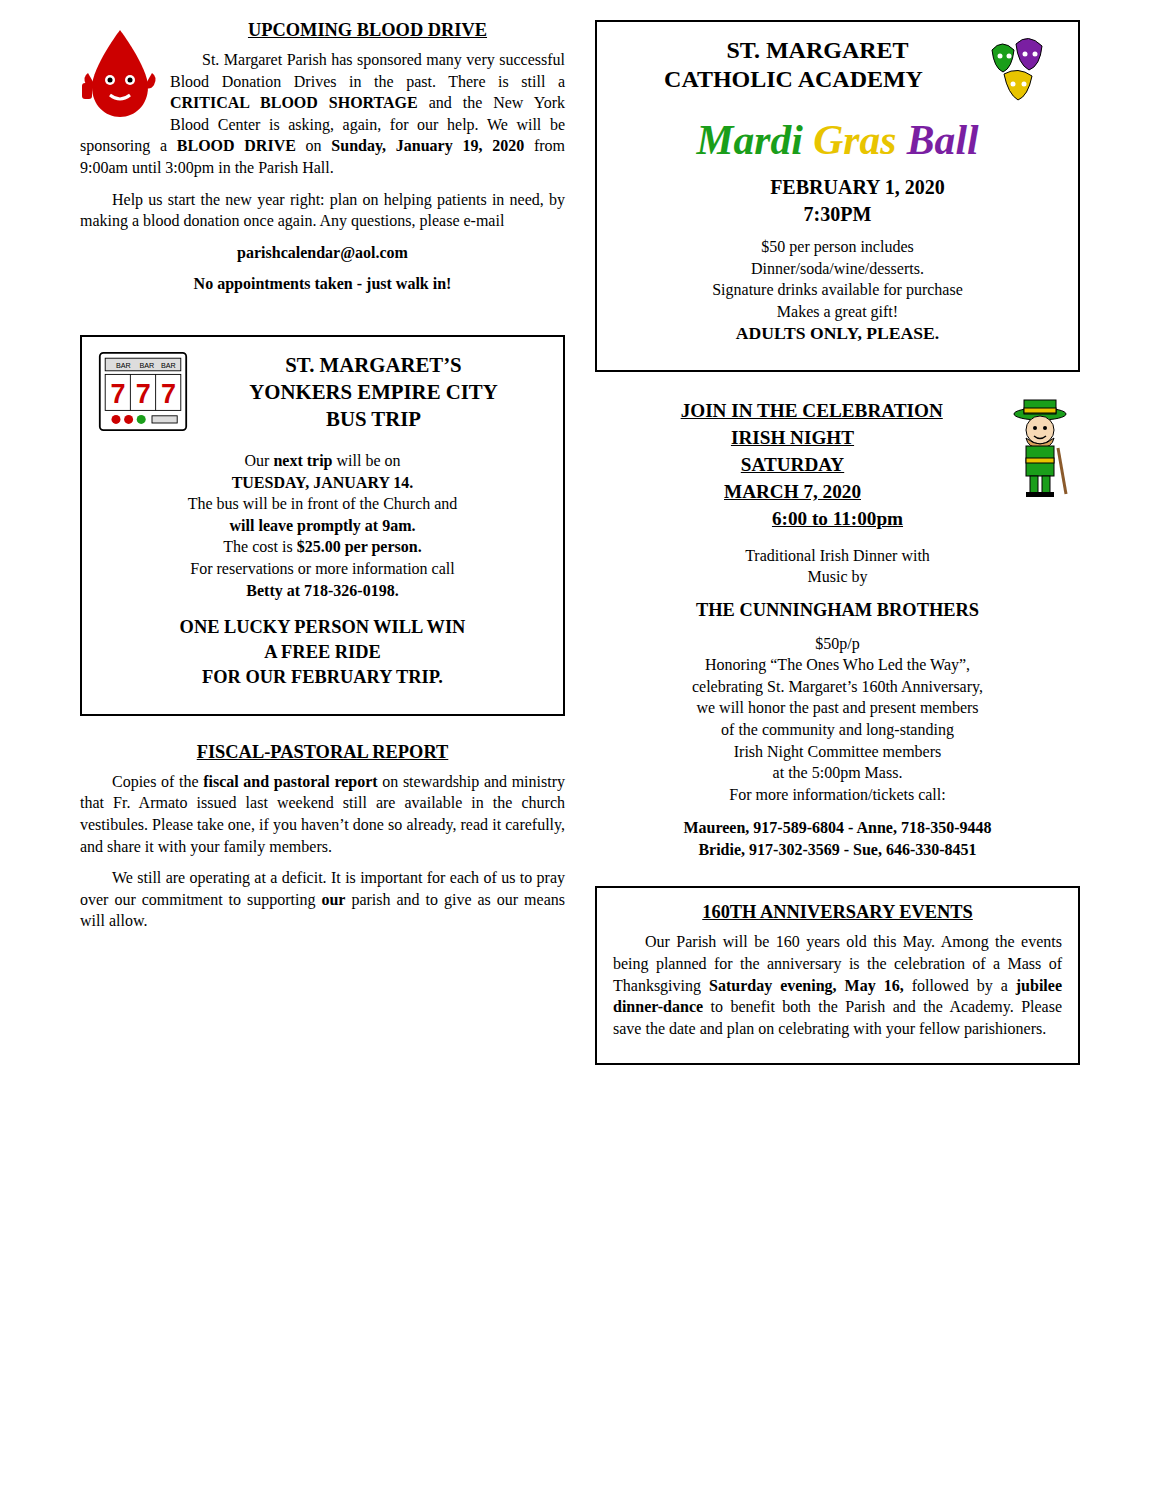UPCOMING BLOOD DRIVE
St. Margaret Parish has sponsored many very successful Blood Donation Drives in the past. There is still a CRITICAL BLOOD SHORTAGE and the New York Blood Center is asking, again, for our help. We will be sponsoring a BLOOD DRIVE on Sunday, January 19, 2020 from 9:00am until 3:00pm in the Parish Hall.
Help us start the new year right: plan on helping patients in need, by making a blood donation once again. Any questions, please e-mail
parishcalendar@aol.com
No appointments taken - just walk in!
BAR BAR BAR 7 7 7
ST. MARGARET’S
YONKERS EMPIRE CITY
BUS TRIP
Our next trip will be on
TUESDAY, JANUARY 14.
The bus will be in front of the Church and
will leave promptly at 9am.
The cost is $25.00 per person.
For reservations or more information call
Betty at 718-326-0198.
ONE LUCKY PERSON WILL WIN
A FREE RIDE
FOR OUR FEBRUARY TRIP.
FISCAL-PASTORAL REPORT
Copies of the fiscal and pastoral report on stewardship and ministry that Fr. Armato issued last weekend still are available in the church vestibules. Please take one, if you haven’t done so already, read it carefully, and share it with your family members.
We still are operating at a deficit. It is important for each of us to pray over our commitment to supporting our parish and to give as our means will allow.
ST. MARGARET
CATHOLIC ACADEMY
Mardi Gras Ball
FEBRUARY 1, 2020
7:30PM
$50 per person includes
Dinner/soda/wine/desserts.
Signature drinks available for purchase
Makes a great gift!
ADULTS ONLY, PLEASE.
JOIN IN THE CELEBRATION
IRISH NIGHT
SATURDAY
MARCH 7, 2020
6:00 to 11:00pm
Traditional Irish Dinner with
Music by
THE CUNNINGHAM BROTHERS
$50p/p
Honoring “The Ones Who Led the Way”,
celebrating St. Margaret’s 160th Anniversary,
we will honor the past and present members
of the community and long-standing
Irish Night Committee members
at the 5:00pm Mass.
For more information/tickets call:
Maureen, 917-589-6804 - Anne, 718-350-9448
Bridie, 917-302-3569 - Sue, 646-330-8451
160TH ANNIVERSARY EVENTS
Our Parish will be 160 years old this May. Among the events being planned for the anniversary is the celebration of a Mass of Thanksgiving Saturday evening, May 16, followed by a jubilee dinner-dance to benefit both the Parish and the Academy. Please save the date and plan on celebrating with your fellow parishioners.